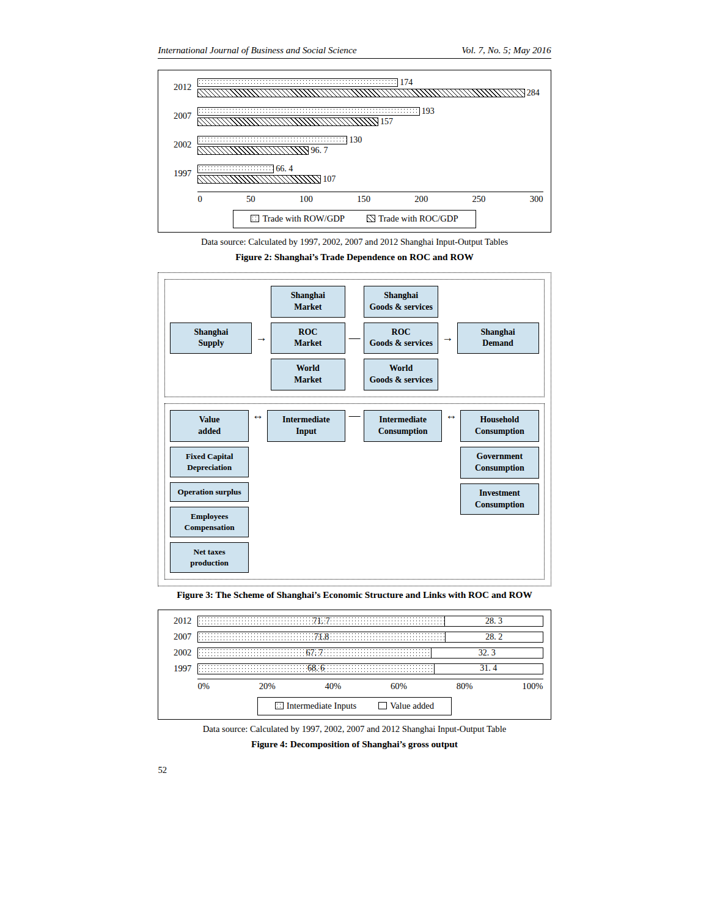International Journal of Business and Social Science
Vol. 7, No. 5; May 2016
2012
174
284
2007
193
157
2002
130
96. 7
1997
66. 4
107
050100150200250300
Trade with ROW/GDP Trade with ROC/GDP
Data source: Calculated by 1997, 2002, 2007 and 2012 Shanghai Input-Output Tables
Figure 2: Shanghai’s Trade Dependence on ROC and ROW
Shanghai
Supply
→
Shanghai
Market
ROC
Market
World
Market
—
Shanghai
Goods & services
ROC
Goods & services
World
Goods & services
→
Shanghai
Demand
Value
added
Fixed Capital Depreciation
Operation surplus
Employees Compensation
Net taxes production
↔
Intermediate
Input
—
Intermediate
Consumption
↔
Household
Consumption
Government
Consumption
Investment
Consumption
Figure 3: The Scheme of Shanghai’s Economic Structure and Links with ROC and ROW
2012
71. 7
28. 3
2007
71.8
28. 2
2002
67. 7
32. 3
1997
68. 6
31. 4
0% 20% 40% 60% 80% 100%
Intermediate Inputs Value added
Data source: Calculated by 1997, 2002, 2007 and 2012 Shanghai Input-Output Table
Figure 4: Decomposition of Shanghai’s gross output
52